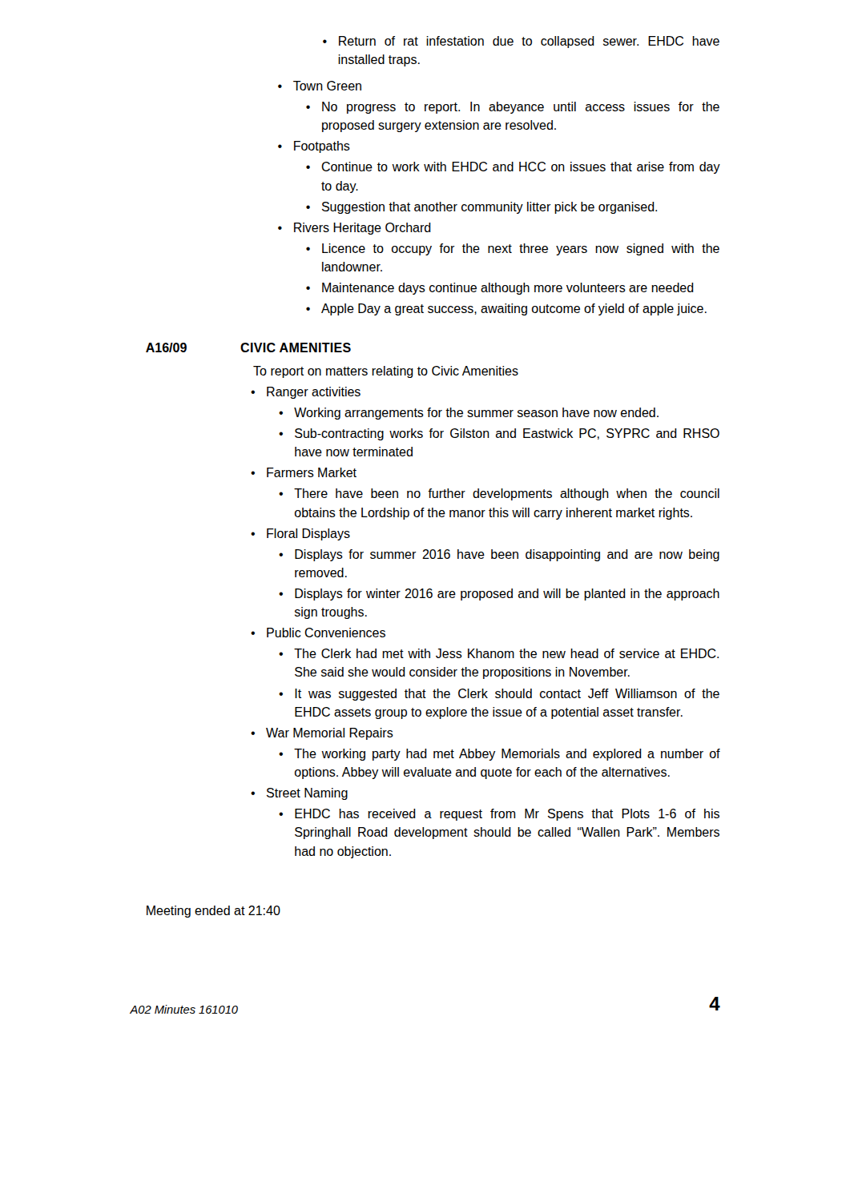Return of rat infestation due to collapsed sewer. EHDC have installed traps.
Town Green
No progress to report. In abeyance until access issues for the proposed surgery extension are resolved.
Footpaths
Continue to work with EHDC and HCC on issues that arise from day to day.
Suggestion that another community litter pick be organised.
Rivers Heritage Orchard
Licence to occupy for the next three years now signed with the landowner.
Maintenance days continue although more volunteers are needed
Apple Day a great success, awaiting outcome of yield of apple juice.
A16/09 CIVIC AMENITIES
To report on matters relating to Civic Amenities
Ranger activities
Working arrangements for the summer season have now ended.
Sub-contracting works for Gilston and Eastwick PC, SYPRC and RHSO have now terminated
Farmers Market
There have been no further developments although when the council obtains the Lordship of the manor this will carry inherent market rights.
Floral Displays
Displays for summer 2016 have been disappointing and are now being removed.
Displays for winter 2016 are proposed and will be planted in the approach sign troughs.
Public Conveniences
The Clerk had met with Jess Khanom the new head of service at EHDC. She said she would consider the propositions in November.
It was suggested that the Clerk should contact Jeff Williamson of the EHDC assets group to explore the issue of a potential asset transfer.
War Memorial Repairs
The working party had met Abbey Memorials and explored a number of options. Abbey will evaluate and quote for each of the alternatives.
Street Naming
EHDC has received a request from Mr Spens that Plots 1-6 of his Springhall Road development should be called “Wallen Park”. Members had no objection.
Meeting ended at 21:40
A02 Minutes 161010 4